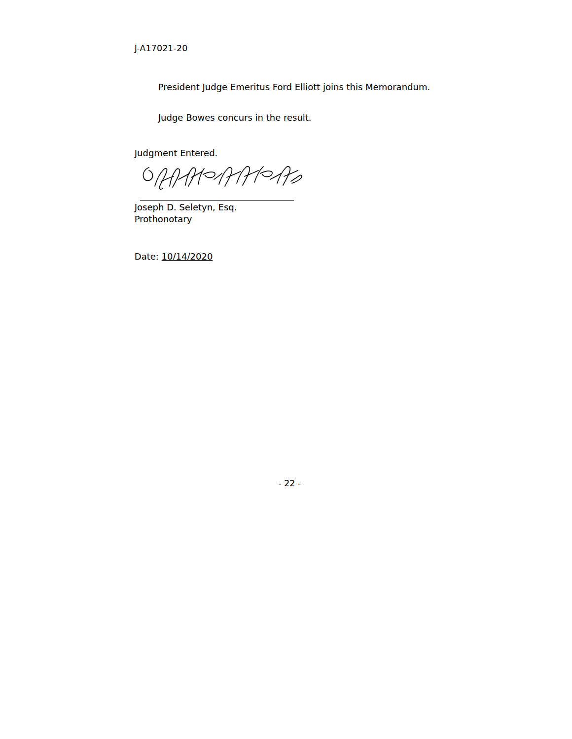J-A17021-20
President Judge Emeritus Ford Elliott joins this Memorandum.
Judge Bowes concurs in the result.
Judgment Entered.
Joseph D. Seletyn, Esq.
Prothonotary
Date: 10/14/2020
- 22 -